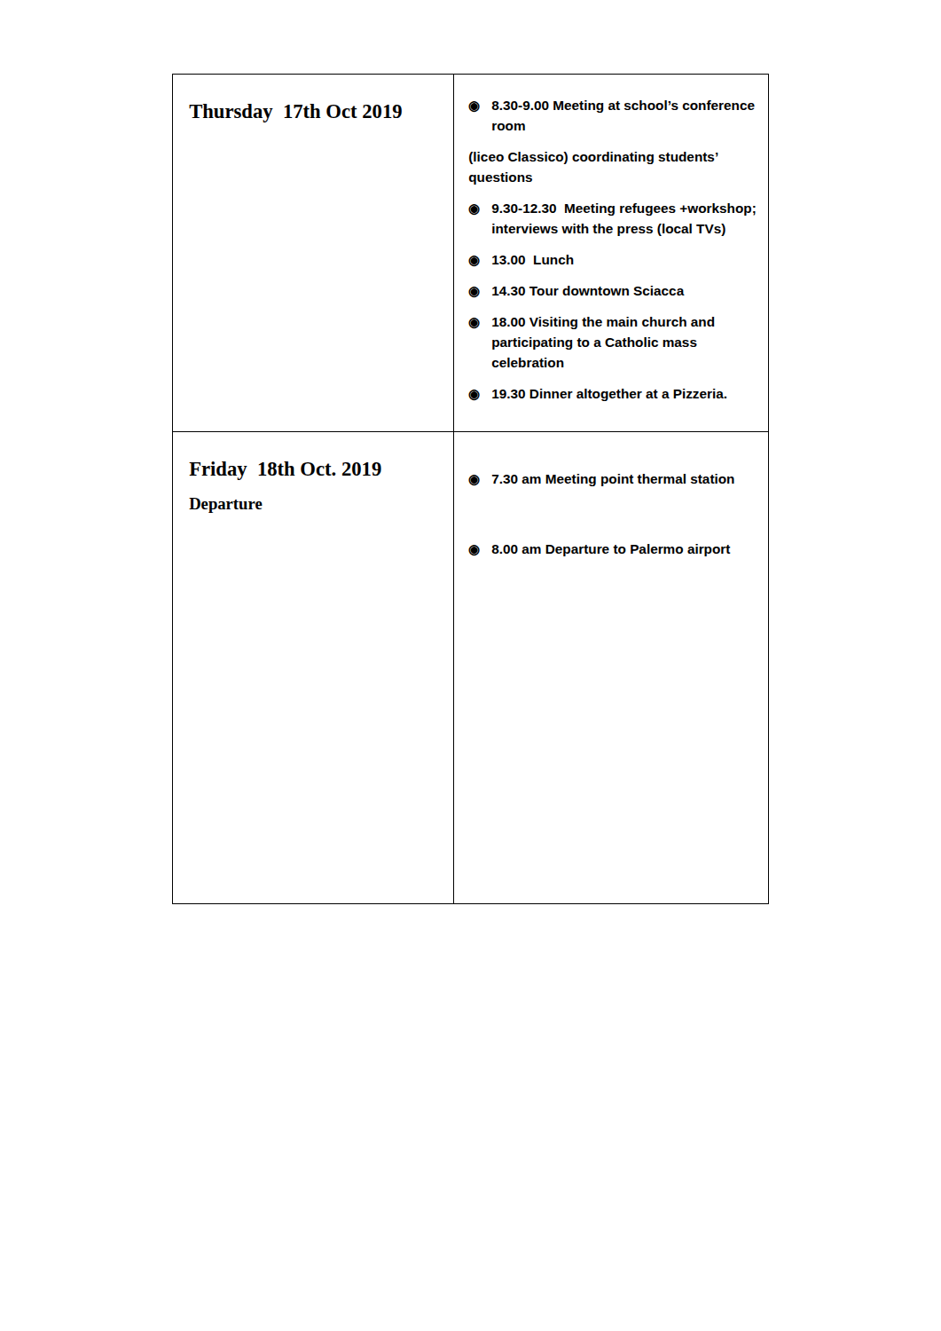| Thursday 17th Oct 2019 | 8.30-9.00 Meeting at school’s conference room (liceo Classico) coordinating students’ questions 9.30-12.30 Meeting refugees +workshop; interviews with the press (local TVs) 13.00 Lunch 14.30 Tour downtown Sciacca 18.00 Visiting the main church and participating to a Catholic mass celebration 19.30 Dinner altogether at a Pizzeria. |
| Friday 18th Oct. 2019 Departure | 7.30 am Meeting point thermal station 8.00 am Departure to Palermo airport |